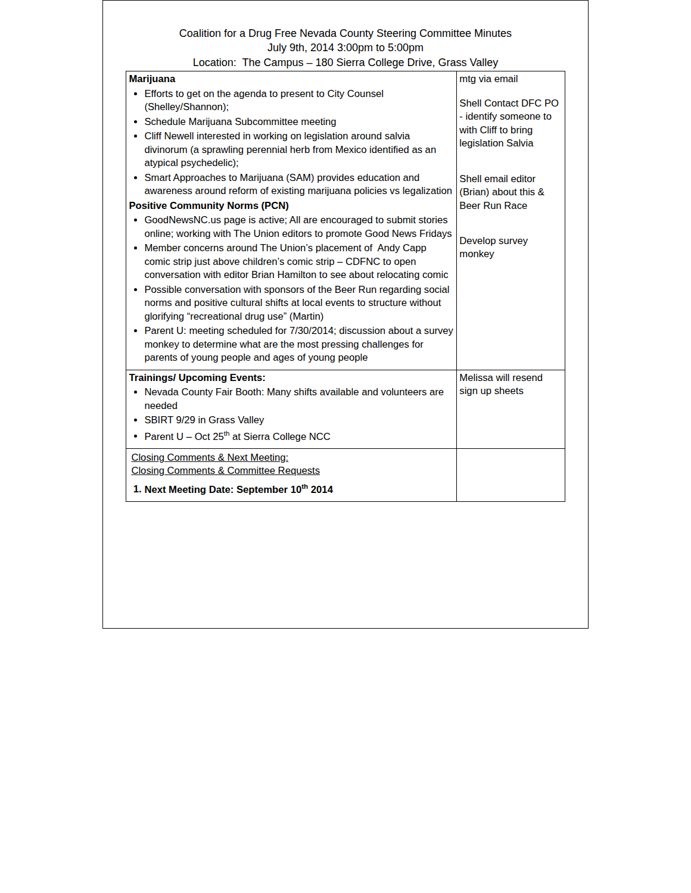Coalition for a Drug Free Nevada County Steering Committee Minutes
July 9th, 2014 3:00pm to 5:00pm
Location: The Campus – 180 Sierra College Drive, Grass Valley
| Marijuana Efforts to get on the agenda to present to City Counsel (Shelley/Shannon); Schedule Marijuana Subcommittee meeting Cliff Newell interested in working on legislation around salvia divinorum (a sprawling perennial herb from Mexico identified as an atypical psychedelic); Smart Approaches to Marijuana (SAM) provides education and awareness around reform of existing marijuana policies vs legalization Positive Community Norms (PCN) GoodNewsNC.us page is active; All are encouraged to submit stories online; working with The Union editors to promote Good News Fridays Member concerns around The Union’s placement of Andy Capp comic strip just above children’s comic strip – CDFNC to open conversation with editor Brian Hamilton to see about relocating comic Possible conversation with sponsors of the Beer Run regarding social norms and positive cultural shifts at local events to structure without glorifying “recreational drug use” (Martin) Parent U: meeting scheduled for 7/30/2014; discussion about a survey monkey to determine what are the most pressing challenges for parents of young people and ages of young people | mtg via email Shell Contact DFC PO - identify someone to with Cliff to bring legislation Salvia Shell email editor (Brian) about this & Beer Run Race Develop survey monkey |
| Trainings/ Upcoming Events: Nevada County Fair Booth: Many shifts available and volunteers are needed SBIRT 9/29 in Grass Valley Parent U – Oct 25 th at Sierra College NCC | Melissa will resend sign up sheets |
| Closing Comments & Next Meeting: Closing Comments & Committee Requests Next Meeting Date: September 10 th 2014 | |